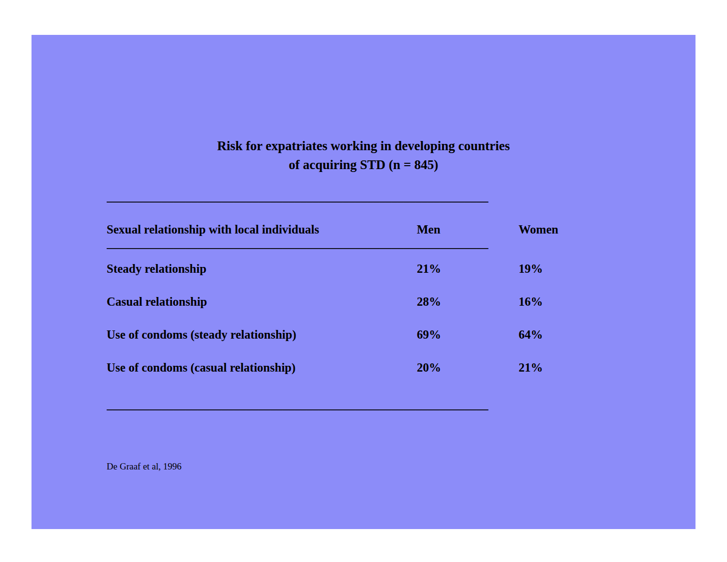Risk for expatriates working in developing countries
of acquiring STD (n = 845)
| _______________________________________________________________ |
| Sexual relationship with local individuals | Men | Women |
| _______________________________________________________________ |
| Steady relationship | 21% | 19% |
| Casual relationship | 28% | 16% |
| Use of condoms (steady relationship) | 69% | 64% |
| Use of condoms (casual relationship) | 20% | 21% |
| _______________________________________________________________ |
De Graaf et al, 1996